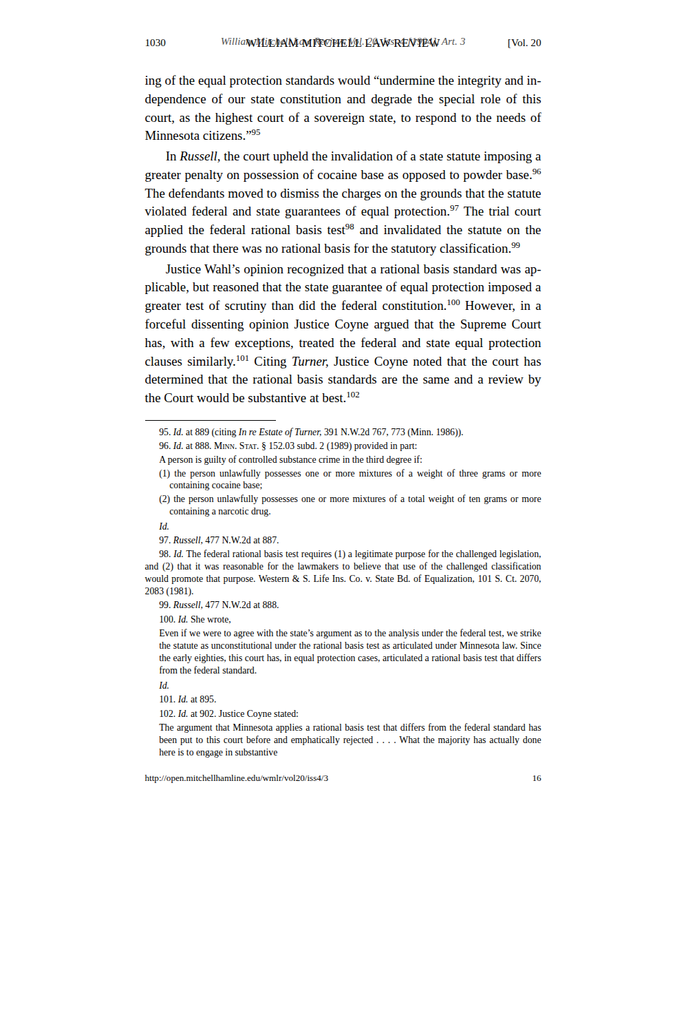1030 WILLIAM MITCHELL LAW REVIEW [Vol. 20 William Mitchell Law Review, Vol. 20, Iss. 4 [1994], Art. 3
ing of the equal protection standards would “undermine the integrity and independence of our state constitution and degrade the special role of this court, as the highest court of a sovereign state, to respond to the needs of Minnesota citizens.”95
In Russell, the court upheld the invalidation of a state statute imposing a greater penalty on possession of cocaine base as opposed to powder base.96 The defendants moved to dismiss the charges on the grounds that the statute violated federal and state guarantees of equal protection.97 The trial court applied the federal rational basis test98 and invalidated the statute on the grounds that there was no rational basis for the statutory classification.99
Justice Wahl’s opinion recognized that a rational basis standard was applicable, but reasoned that the state guarantee of equal protection imposed a greater test of scrutiny than did the federal constitution.100 However, in a forceful dissenting opinion Justice Coyne argued that the Supreme Court has, with a few exceptions, treated the federal and state equal protection clauses similarly.101 Citing Turner, Justice Coyne noted that the court has determined that the rational basis standards are the same and a review by the Court would be substantive at best.102
95. Id. at 889 (citing In re Estate of Turner, 391 N.W.2d 767, 773 (Minn. 1986)).
96. Id. at 888. Minn. Stat. § 152.03 subd. 2 (1989) provided in part:
A person is guilty of controlled substance crime in the third degree if:
(1) the person unlawfully possesses one or more mixtures of a weight of three grams or more containing cocaine base;
(2) the person unlawfully possesses one or more mixtures of a total weight of ten grams or more containing a narcotic drug.
Id.
97. Russell, 477 N.W.2d at 887.
98. Id. The federal rational basis test requires (1) a legitimate purpose for the challenged legislation, and (2) that it was reasonable for the lawmakers to believe that use of the challenged classification would promote that purpose. Western & S. Life Ins. Co. v. State Bd. of Equalization, 101 S. Ct. 2070, 2083 (1981).
99. Russell, 477 N.W.2d at 888.
100. Id. She wrote,
Even if we were to agree with the state’s argument as to the analysis under the federal test, we strike the statute as unconstitutional under the rational basis test as articulated under Minnesota law. Since the early eighties, this court has, in equal protection cases, articulated a rational basis test that differs from the federal standard.
Id.
101. Id. at 895.
102. Id. at 902. Justice Coyne stated:
The argument that Minnesota applies a rational basis test that differs from the federal standard has been put to this court before and emphatically rejected . . . . What the majority has actually done here is to engage in substantive
http://open.mitchellhamline.edu/wmlr/vol20/iss4/3 16